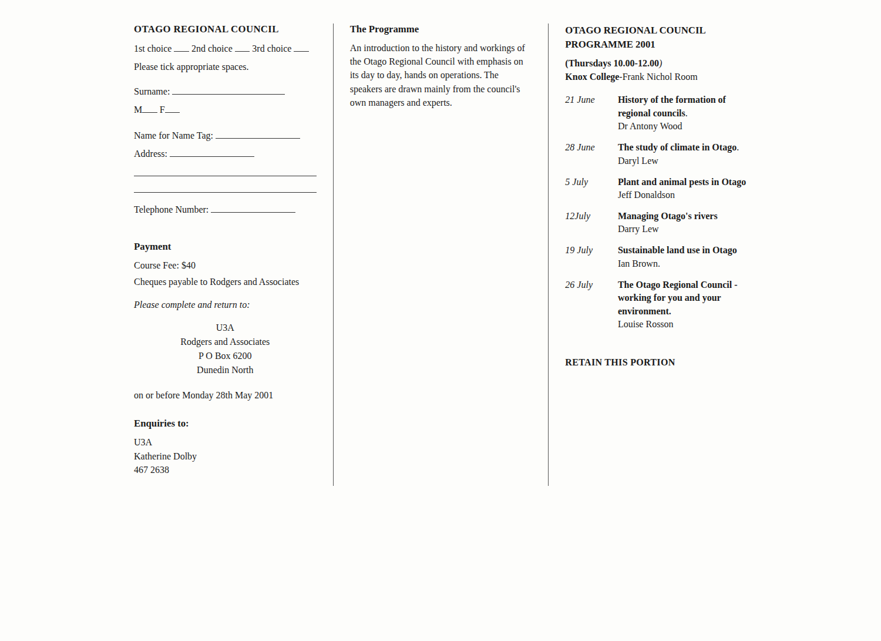OTAGO REGIONAL COUNCIL
1st choice 2nd choice 3rd choice
Please tick appropriate spaces.
Surname: M F
Name for Name Tag:
Address:
Telephone Number:
Payment
Course Fee: $40
Cheques payable to Rodgers and Associates
Please complete and return to:
U3A
Rodgers and Associates
P O Box 6200
Dunedin North
on or before Monday 28th May 2001
Enquiries to:
U3A
Katherine Dolby
467 2638
The Programme
An introduction to the history and workings of the Otago Regional Council with emphasis on its day to day, hands on operations. The speakers are drawn mainly from the council's own managers and experts.
OTAGO REGIONAL COUNCIL
PROGRAMME 2001
(Thursdays 10.00-12.00)
Knox College-Frank Nichol Room
21 June
History of the formation of regional councils. Dr Antony Wood
28 June
The study of climate in Otago. Daryl Lew
5 July
Plant and animal pests in Otago Jeff Donaldson
12July
Managing Otago's rivers Darry Lew
19 July
Sustainable land use in Otago Ian Brown.
26 July
The Otago Regional Council - working for you and your environment. Louise Rosson
RETAIN THIS PORTION